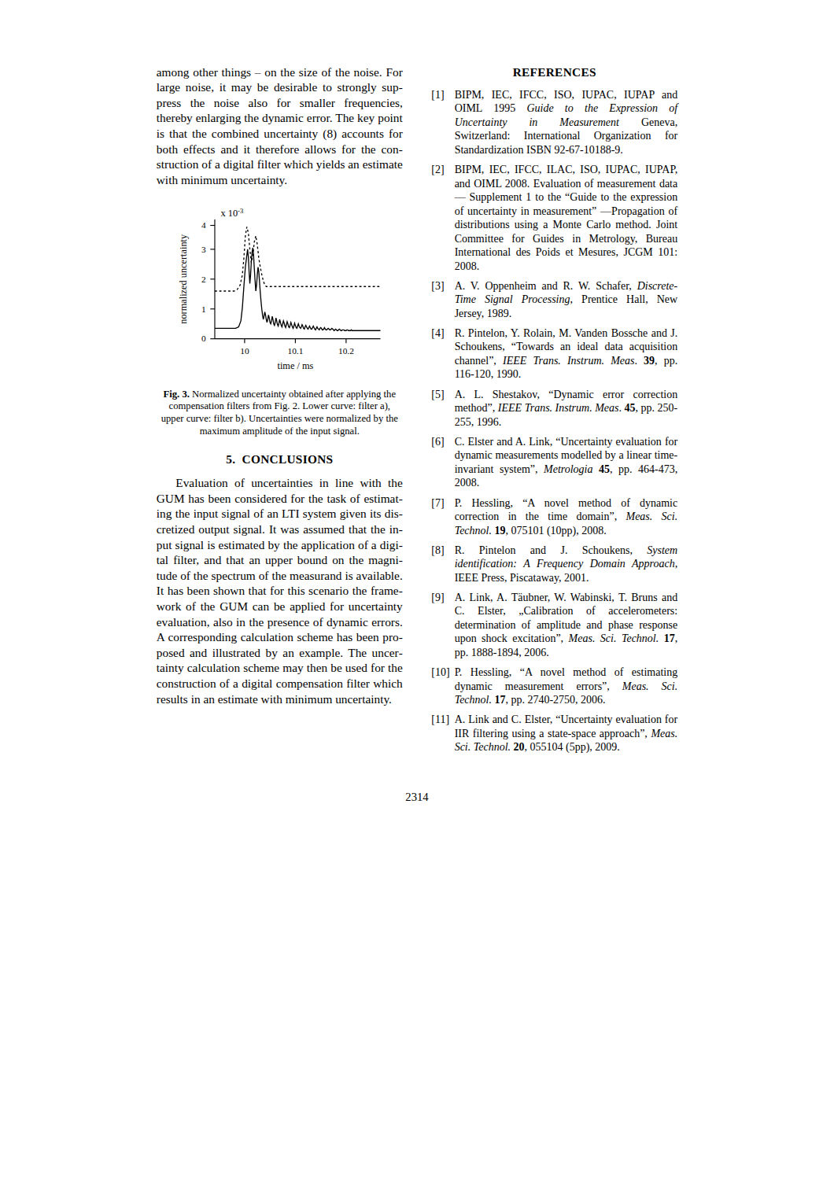among other things – on the size of the noise. For large noise, it may be desirable to strongly suppress the noise also for smaller frequencies, thereby enlarging the dynamic error. The key point is that the combined uncertainty (8) accounts for both effects and it therefore allows for the construction of a digital filter which yields an estimate with minimum uncertainty.
0 1 2 3 4 10 10.1 10.2 time / ms x 10-3 normalized uncertainty
Fig. 3. Normalized uncertainty obtained after applying the compensation filters from Fig. 2. Lower curve: filter a), upper curve: filter b). Uncertainties were normalized by the maximum amplitude of the input signal.
5. CONCLUSIONS
Evaluation of uncertainties in line with the GUM has been considered for the task of estimating the input signal of an LTI system given its discretized output signal. It was assumed that the input signal is estimated by the application of a digital filter, and that an upper bound on the magnitude of the spectrum of the measurand is available. It has been shown that for this scenario the framework of the GUM can be applied for uncertainty evaluation, also in the presence of dynamic errors. A corresponding calculation scheme has been proposed and illustrated by an example. The uncertainty calculation scheme may then be used for the construction of a digital compensation filter which results in an estimate with minimum uncertainty.
REFERENCES
[1] BIPM, IEC, IFCC, ISO, IUPAC, IUPAP and OIML 1995 Guide to the Expression of Uncertainty in Measurement Geneva, Switzerland: International Organization for Standardization ISBN 92-67-10188-9.
[2] BIPM, IEC, IFCC, ILAC, ISO, IUPAC, IUPAP, and OIML 2008. Evaluation of measurement data — Supplement 1 to the “Guide to the expression of uncertainty in measurement” —Propagation of distributions using a Monte Carlo method. Joint Committee for Guides in Metrology, Bureau International des Poids et Mesures, JCGM 101: 2008.
[3] A. V. Oppenheim and R. W. Schafer, Discrete-Time Signal Processing, Prentice Hall, New Jersey, 1989.
[4] R. Pintelon, Y. Rolain, M. Vanden Bossche and J. Schoukens, “Towards an ideal data acquisition channel”, IEEE Trans. Instrum. Meas. 39, pp. 116-120, 1990.
[5] A. L. Shestakov, “Dynamic error correction method”, IEEE Trans. Instrum. Meas. 45, pp. 250-255, 1996.
[6] C. Elster and A. Link, “Uncertainty evaluation for dynamic measurements modelled by a linear time-invariant system”, Metrologia 45, pp. 464-473, 2008.
[7] P. Hessling, “A novel method of dynamic correction in the time domain”, Meas. Sci. Technol. 19, 075101 (10pp), 2008.
[8] R. Pintelon and J. Schoukens, System identification: A Frequency Domain Approach, IEEE Press, Piscataway, 2001.
[9] A. Link, A. Täubner, W. Wabinski, T. Bruns and C. Elster, „Calibration of accelerometers: determination of amplitude and phase response upon shock excitation”, Meas. Sci. Technol. 17, pp. 1888-1894, 2006.
[10] P. Hessling, “A novel method of estimating dynamic measurement errors”, Meas. Sci. Technol. 17, pp. 2740-2750, 2006.
[11] A. Link and C. Elster, “Uncertainty evaluation for IIR filtering using a state-space approach”, Meas. Sci. Technol. 20, 055104 (5pp), 2009.
2314